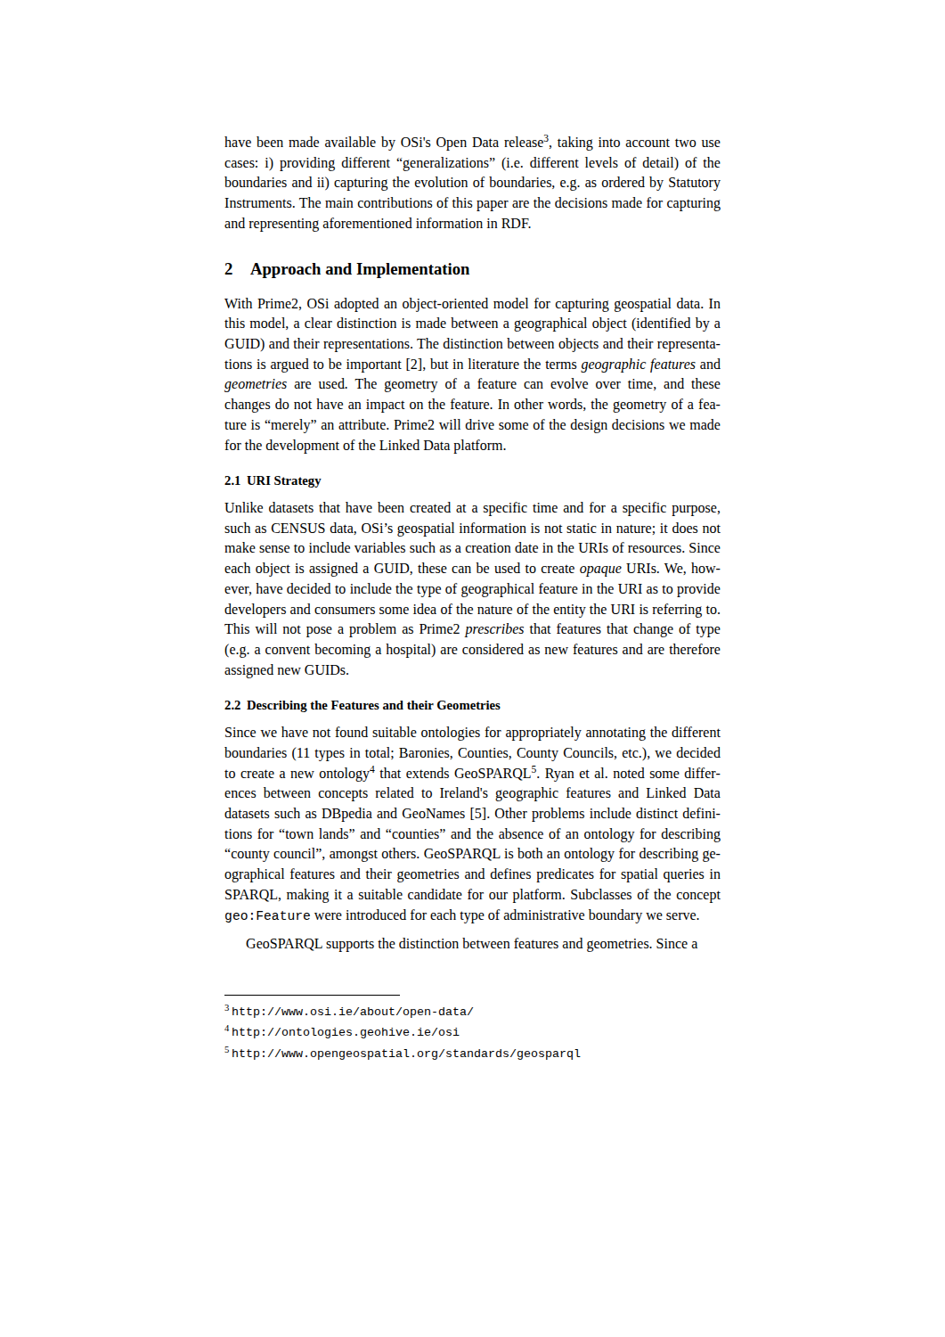have been made available by OSi's Open Data release3, taking into account two use cases: i) providing different “generalizations” (i.e. different levels of detail) of the boundaries and ii) capturing the evolution of boundaries, e.g. as ordered by Statutory Instruments. The main contributions of this paper are the decisions made for capturing and representing aforementioned information in RDF.
2 Approach and Implementation
With Prime2, OSi adopted an object-oriented model for capturing geospatial data. In this model, a clear distinction is made between a geographical object (identified by a GUID) and their representations. The distinction between objects and their representations is argued to be important [2], but in literature the terms geographic features and geometries are used. The geometry of a feature can evolve over time, and these changes do not have an impact on the feature. In other words, the geometry of a feature is “merely” an attribute. Prime2 will drive some of the design decisions we made for the development of the Linked Data platform.
2.1 URI Strategy
Unlike datasets that have been created at a specific time and for a specific purpose, such as CENSUS data, OSi’s geospatial information is not static in nature; it does not make sense to include variables such as a creation date in the URIs of resources. Since each object is assigned a GUID, these can be used to create opaque URIs. We, however, have decided to include the type of geographical feature in the URI as to provide developers and consumers some idea of the nature of the entity the URI is referring to. This will not pose a problem as Prime2 prescribes that features that change of type (e.g. a convent becoming a hospital) are considered as new features and are therefore assigned new GUIDs.
2.2 Describing the Features and their Geometries
Since we have not found suitable ontologies for appropriately annotating the different boundaries (11 types in total; Baronies, Counties, County Councils, etc.), we decided to create a new ontology4 that extends GeoSPARQL5. Ryan et al. noted some differences between concepts related to Ireland's geographic features and Linked Data datasets such as DBpedia and GeoNames [5]. Other problems include distinct definitions for “town lands” and “counties” and the absence of an ontology for describing “county council”, amongst others. GeoSPARQL is both an ontology for describing geographical features and their geometries and defines predicates for spatial queries in SPARQL, making it a suitable candidate for our platform. Subclasses of the concept geo:Feature were introduced for each type of administrative boundary we serve.
GeoSPARQL supports the distinction between features and geometries. Since a
3 http://www.osi.ie/about/open-data/
4 http://ontologies.geohive.ie/osi
5 http://www.opengeospatial.org/standards/geosparql